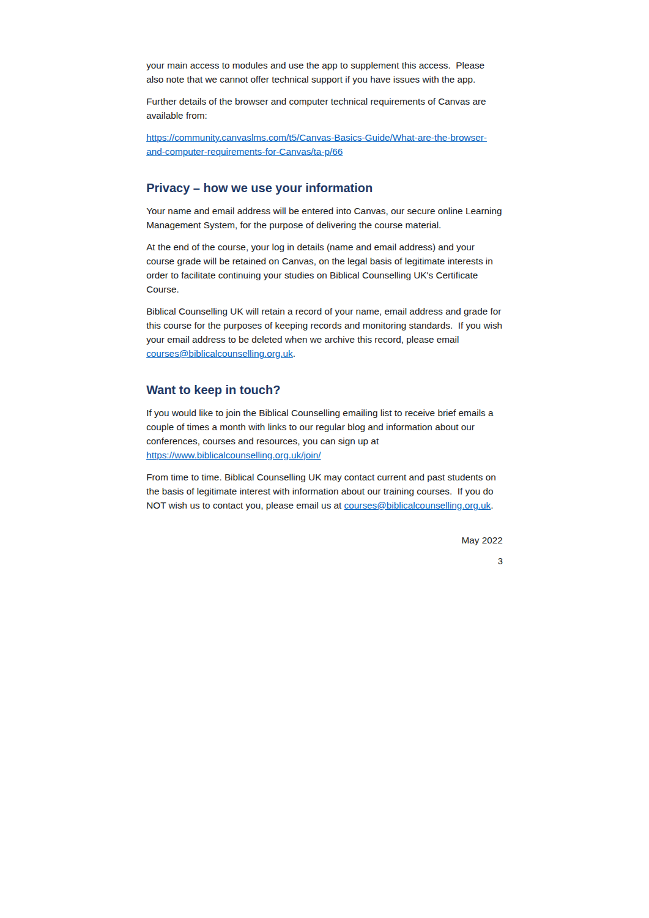your main access to modules and use the app to supplement this access. Please also note that we cannot offer technical support if you have issues with the app.
Further details of the browser and computer technical requirements of Canvas are available from:
https://community.canvaslms.com/t5/Canvas-Basics-Guide/What-are-the-browser-and-computer-requirements-for-Canvas/ta-p/66
Privacy – how we use your information
Your name and email address will be entered into Canvas, our secure online Learning Management System, for the purpose of delivering the course material.
At the end of the course, your log in details (name and email address) and your course grade will be retained on Canvas, on the legal basis of legitimate interests in order to facilitate continuing your studies on Biblical Counselling UK's Certificate Course.
Biblical Counselling UK will retain a record of your name, email address and grade for this course for the purposes of keeping records and monitoring standards. If you wish your email address to be deleted when we archive this record, please email courses@biblicalcounselling.org.uk.
Want to keep in touch?
If you would like to join the Biblical Counselling emailing list to receive brief emails a couple of times a month with links to our regular blog and information about our conferences, courses and resources, you can sign up at https://www.biblicalcounselling.org.uk/join/
From time to time. Biblical Counselling UK may contact current and past students on the basis of legitimate interest with information about our training courses. If you do NOT wish us to contact you, please email us at courses@biblicalcounselling.org.uk.
May 2022
3